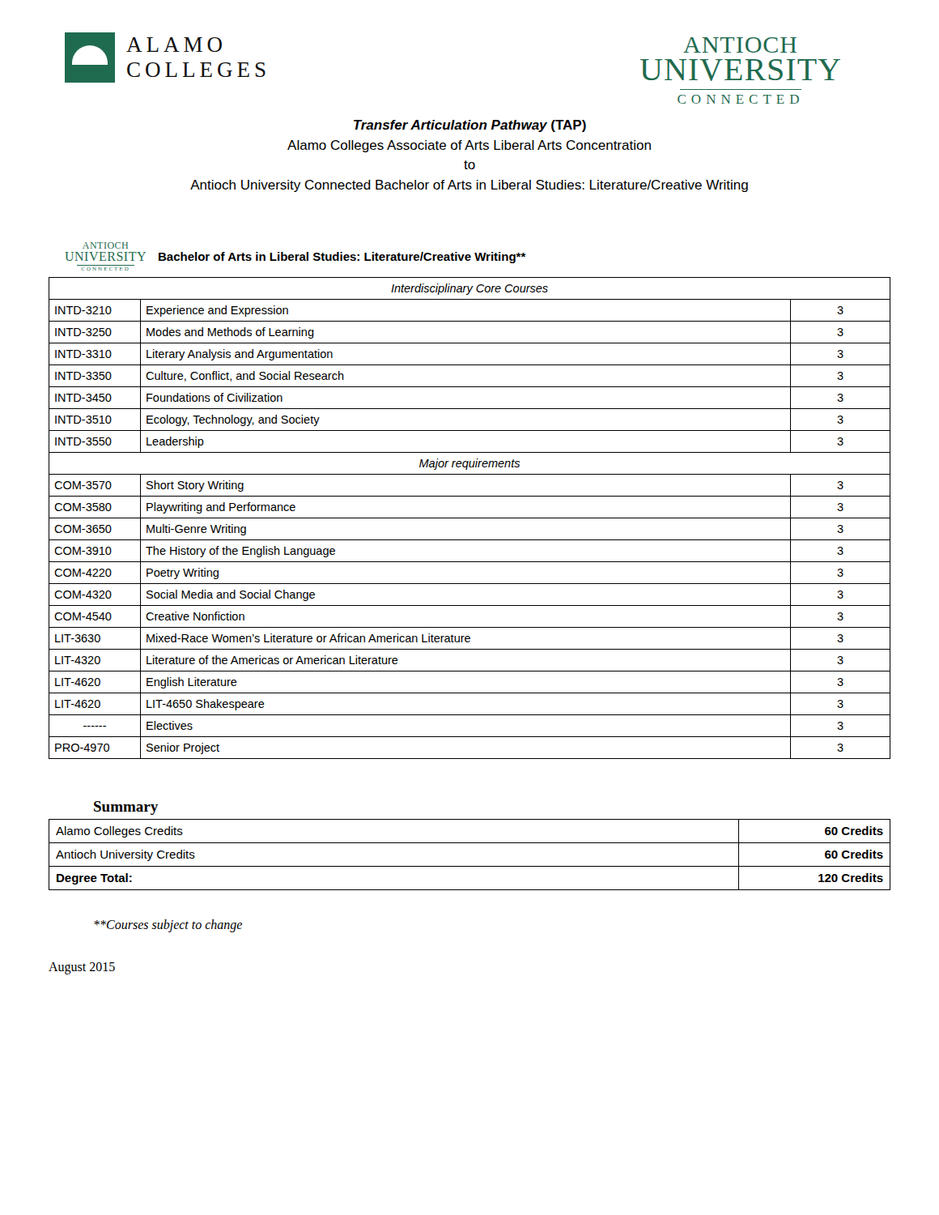ALAMO
COLLEGES
ANTIOCH
UNIVERSITY
CONNECTED
Transfer Articulation Pathway (TAP)
Alamo Colleges Associate of Arts Liberal Arts Concentration
to
Antioch University Connected Bachelor of Arts in Liberal Studies: Literature/Creative Writing
ANTIOCH
UNIVERSITY
CONNECTED
Bachelor of Arts in Liberal Studies: Literature/Creative Writing**
| Interdisciplinary Core Courses |
| INTD-3210 | Experience and Expression | 3 |
| INTD-3250 | Modes and Methods of Learning | 3 |
| INTD-3310 | Literary Analysis and Argumentation | 3 |
| INTD-3350 | Culture, Conflict, and Social Research | 3 |
| INTD-3450 | Foundations of Civilization | 3 |
| INTD-3510 | Ecology, Technology, and Society | 3 |
| INTD-3550 | Leadership | 3 |
| Major requirements |
| COM-3570 | Short Story Writing | 3 |
| COM-3580 | Playwriting and Performance | 3 |
| COM-3650 | Multi-Genre Writing | 3 |
| COM-3910 | The History of the English Language | 3 |
| COM-4220 | Poetry Writing | 3 |
| COM-4320 | Social Media and Social Change | 3 |
| COM-4540 | Creative Nonfiction | 3 |
| LIT-3630 | Mixed-Race Women’s Literature or African American Literature | 3 |
| LIT-4320 | Literature of the Americas or American Literature | 3 |
| LIT-4620 | English Literature | 3 |
| LIT-4620 | LIT-4650 Shakespeare | 3 |
| ------ | Electives | 3 |
| PRO-4970 | Senior Project | 3 |
Summary
| Alamo Colleges Credits | 60 Credits |
| Antioch University Credits | 60 Credits |
| Degree Total: | 120 Credits |
**Courses subject to change
August 2015